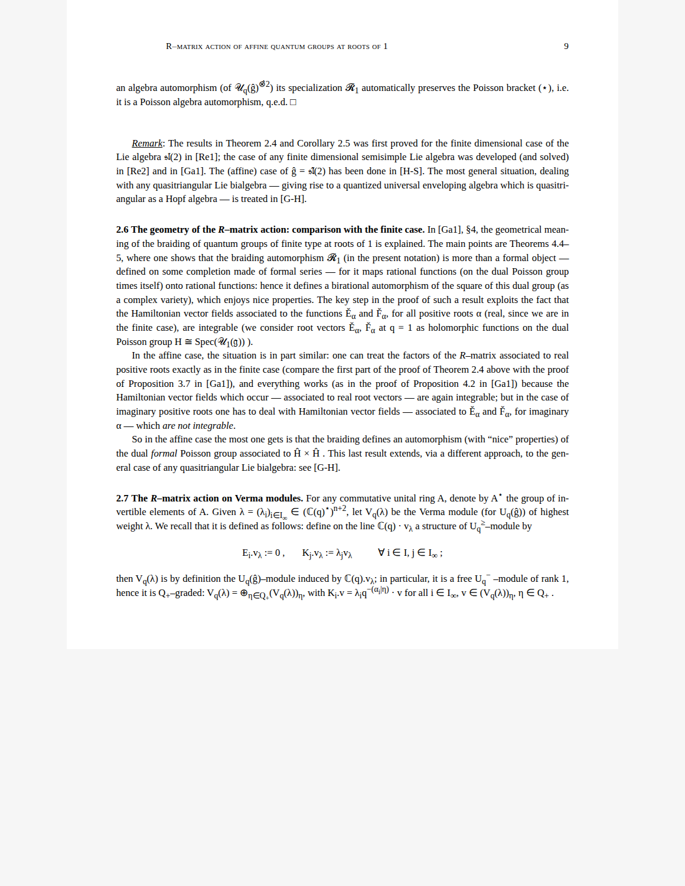R–matrix action of affine quantum groups at roots of 1 9
an algebra automorphism (of 𝒰q(ĝ)⊗̂2) its specialization 𝓡1 automatically preserves the Poisson bracket (⋆), i.e. it is a Poisson algebra automorphism, q.e.d. □
Remark: The results in Theorem 2.4 and Corollary 2.5 was first proved for the finite dimensional case of the Lie algebra 𝔰𝔩(2) in [Re1]; the case of any finite dimensional semisimple Lie algebra was developed (and solved) in [Re2] and in [Ga1]. The (affine) case of ĝ = 𝔰𝔩̂(2) has been done in [H-S]. The most general situation, dealing with any quasitriangular Lie bialgebra — giving rise to a quantized universal enveloping algebra which is quasitriangular as a Hopf algebra — is treated in [G-H].
2.6 The geometry of the R–matrix action: comparison with the finite case. In [Ga1], §4, the geometrical meaning of the braiding of quantum groups of finite type at roots of 1 is explained. The main points are Theorems 4.4–5, where one shows that the braiding automorphism 𝓡1 (in the present notation) is more than a formal object — defined on some completion made of formal series — for it maps rational functions (on the dual Poisson group times itself) onto rational functions: hence it defines a birational automorphism of the square of this dual group (as a complex variety), which enjoys nice properties. The key step in the proof of such a result exploits the fact that the Hamiltonian vector fields associated to the functions Ěα and F̌α, for all positive roots α (real, since we are in the finite case), are integrable (we consider root vectors Ěα, F̌α at q = 1 as holomorphic functions on the dual Poisson group H ≅ Spec(𝒰1(𝔤)) ).
In the affine case, the situation is in part similar: one can treat the factors of the R–matrix associated to real positive roots exactly as in the finite case (compare the first part of the proof of Theorem 2.4 above with the proof of Proposition 3.7 in [Ga1]), and everything works (as in the proof of Proposition 4.2 in [Ga1]) because the Hamiltonian vector fields which occur — associated to real root vectors — are again integrable; but in the case of imaginary positive roots one has to deal with Hamiltonian vector fields — associated to Ěα and F̌α, for imaginary α — which are not integrable.
So in the affine case the most one gets is that the braiding defines an automorphism (with “nice” properties) of the dual formal Poisson group associated to Ĥ × Ĥ . This last result extends, via a different approach, to the general case of any quasitriangular Lie bialgebra: see [G-H].
2.7 The R–matrix action on Verma modules. For any commutative unital ring A, denote by A⋆ the group of invertible elements of A. Given λ = (λi)i∈I∞ ∈ (ℂ(q)⋆)n+2, let Vq(λ) be the Verma module (for Uq(ĝ)) of highest weight λ. We recall that it is defined as follows: define on the line ℂ(q) · vλ a structure of Uq≥–module by
Ei.vλ := 0 , Kj.vλ := λjvλ ∀ i ∈ I, j ∈ I∞ ;
then Vq(λ) is by definition the Uq(ĝ)–module induced by ℂ(q).vλ; in particular, it is a free Uq− –module of rank 1, hence it is Q+–graded: Vq(λ) = ⊕η∈Q+(Vq(λ))η, with Ki.v = λiq−(αi|η) · v for all i ∈ I∞, v ∈ (Vq(λ))η, η ∈ Q+ .